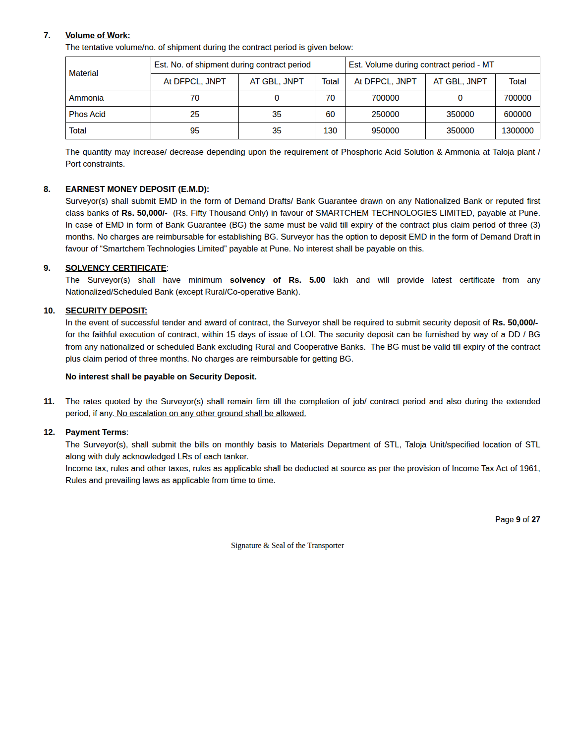7.
Volume of Work:
The tentative volume/no. of shipment during the contract period is given below:
| Material | Est. No. of shipment during contract period | Est. Volume during contract period - MT |
| --- | --- | --- |
| At DFPCL, JNPT | AT GBL, JNPT | Total | At DFPCL, JNPT | AT GBL, JNPT | Total |
| Ammonia | 70 | 0 | 70 | 700000 | 0 | 700000 |
| Phos Acid | 25 | 35 | 60 | 250000 | 350000 | 600000 |
| Total | 95 | 35 | 130 | 950000 | 350000 | 1300000 |
The quantity may increase/ decrease depending upon the requirement of Phosphoric Acid Solution & Ammonia at Taloja plant / Port constraints.
8.
EARNEST MONEY DEPOSIT (E.M.D):
Surveyor(s) shall submit EMD in the form of Demand Drafts/ Bank Guarantee drawn on any Nationalized Bank or reputed first class banks of Rs. 50,000/- (Rs. Fifty Thousand Only) in favour of SMARTCHEM TECHNOLOGIES LIMITED, payable at Pune. In case of EMD in form of Bank Guarantee (BG) the same must be valid till expiry of the contract plus claim period of three (3) months. No charges are reimbursable for establishing BG. Surveyor has the option to deposit EMD in the form of Demand Draft in favour of “Smartchem Technologies Limited” payable at Pune. No interest shall be payable on this.
9.
SOLVENCY CERTIFICATE:
The Surveyor(s) shall have minimum solvency of Rs. 5.00 lakh and will provide latest certificate from any Nationalized/Scheduled Bank (except Rural/Co-operative Bank).
10.
SECURITY DEPOSIT:
In the event of successful tender and award of contract, the Surveyor shall be required to submit security deposit of Rs. 50,000/- for the faithful execution of contract, within 15 days of issue of LOI. The security deposit can be furnished by way of a DD / BG from any nationalized or scheduled Bank excluding Rural and Cooperative Banks. The BG must be valid till expiry of the contract plus claim period of three months. No charges are reimbursable for getting BG.
No interest shall be payable on Security Deposit.
11.
The rates quoted by the Surveyor(s) shall remain firm till the completion of job/ contract period and also during the extended period, if any. No escalation on any other ground shall be allowed.
12.
Payment Terms:
The Surveyor(s), shall submit the bills on monthly basis to Materials Department of STL, Taloja Unit/specified location of STL along with duly acknowledged LRs of each tanker.
Income tax, rules and other taxes, rules as applicable shall be deducted at source as per the provision of Income Tax Act of 1961, Rules and prevailing laws as applicable from time to time.
Page 9 of 27
Signature & Seal of the Transporter